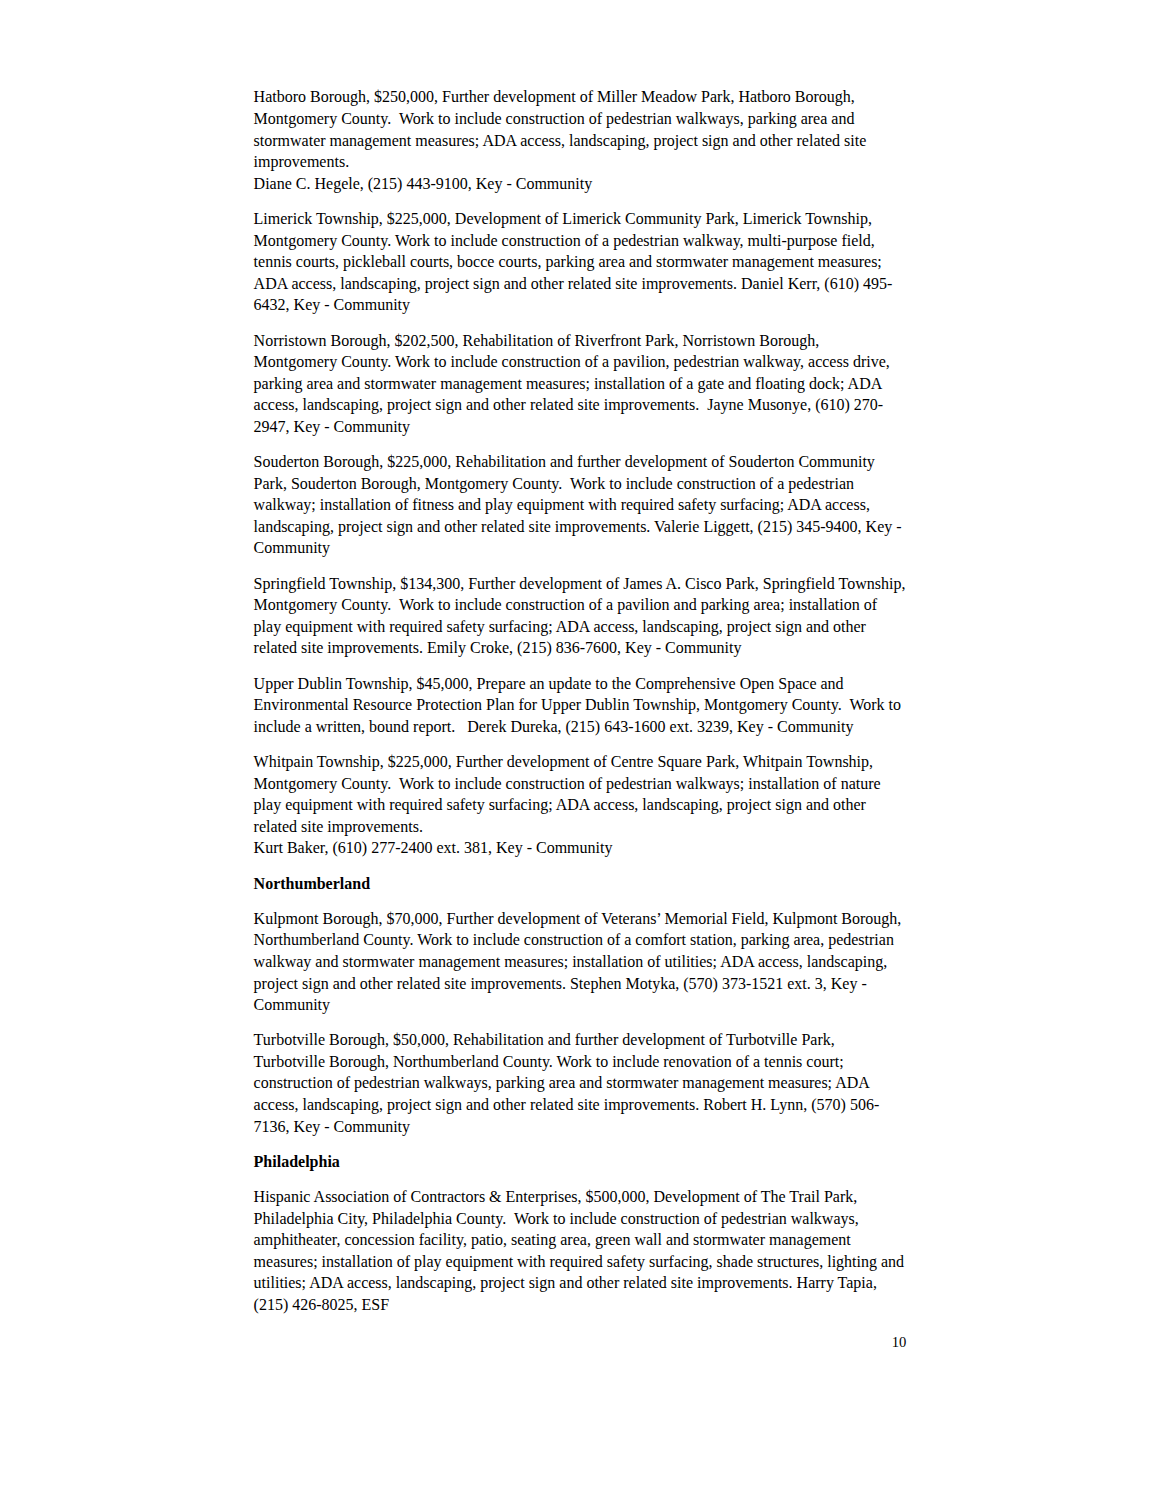Hatboro Borough, $250,000, Further development of Miller Meadow Park, Hatboro Borough, Montgomery County. Work to include construction of pedestrian walkways, parking area and stormwater management measures; ADA access, landscaping, project sign and other related site improvements.
Diane C. Hegele, (215) 443-9100, Key - Community
Limerick Township, $225,000, Development of Limerick Community Park, Limerick Township, Montgomery County. Work to include construction of a pedestrian walkway, multi-purpose field, tennis courts, pickleball courts, bocce courts, parking area and stormwater management measures; ADA access, landscaping, project sign and other related site improvements. Daniel Kerr, (610) 495-6432, Key - Community
Norristown Borough, $202,500, Rehabilitation of Riverfront Park, Norristown Borough, Montgomery County. Work to include construction of a pavilion, pedestrian walkway, access drive, parking area and stormwater management measures; installation of a gate and floating dock; ADA access, landscaping, project sign and other related site improvements. Jayne Musonye, (610) 270-2947, Key - Community
Souderton Borough, $225,000, Rehabilitation and further development of Souderton Community Park, Souderton Borough, Montgomery County. Work to include construction of a pedestrian walkway; installation of fitness and play equipment with required safety surfacing; ADA access, landscaping, project sign and other related site improvements. Valerie Liggett, (215) 345-9400, Key - Community
Springfield Township, $134,300, Further development of James A. Cisco Park, Springfield Township, Montgomery County. Work to include construction of a pavilion and parking area; installation of play equipment with required safety surfacing; ADA access, landscaping, project sign and other related site improvements. Emily Croke, (215) 836-7600, Key - Community
Upper Dublin Township, $45,000, Prepare an update to the Comprehensive Open Space and Environmental Resource Protection Plan for Upper Dublin Township, Montgomery County. Work to include a written, bound report. Derek Dureka, (215) 643-1600 ext. 3239, Key - Community
Whitpain Township, $225,000, Further development of Centre Square Park, Whitpain Township, Montgomery County. Work to include construction of pedestrian walkways; installation of nature play equipment with required safety surfacing; ADA access, landscaping, project sign and other related site improvements.
Kurt Baker, (610) 277-2400 ext. 381, Key - Community
Northumberland
Kulpmont Borough, $70,000, Further development of Veterans’ Memorial Field, Kulpmont Borough, Northumberland County. Work to include construction of a comfort station, parking area, pedestrian walkway and stormwater management measures; installation of utilities; ADA access, landscaping, project sign and other related site improvements. Stephen Motyka, (570) 373-1521 ext. 3, Key - Community
Turbotville Borough, $50,000, Rehabilitation and further development of Turbotville Park, Turbotville Borough, Northumberland County. Work to include renovation of a tennis court; construction of pedestrian walkways, parking area and stormwater management measures; ADA access, landscaping, project sign and other related site improvements. Robert H. Lynn, (570) 506-7136, Key - Community
Philadelphia
Hispanic Association of Contractors & Enterprises, $500,000, Development of The Trail Park, Philadelphia City, Philadelphia County. Work to include construction of pedestrian walkways, amphitheater, concession facility, patio, seating area, green wall and stormwater management measures; installation of play equipment with required safety surfacing, shade structures, lighting and utilities; ADA access, landscaping, project sign and other related site improvements. Harry Tapia, (215) 426-8025, ESF
10